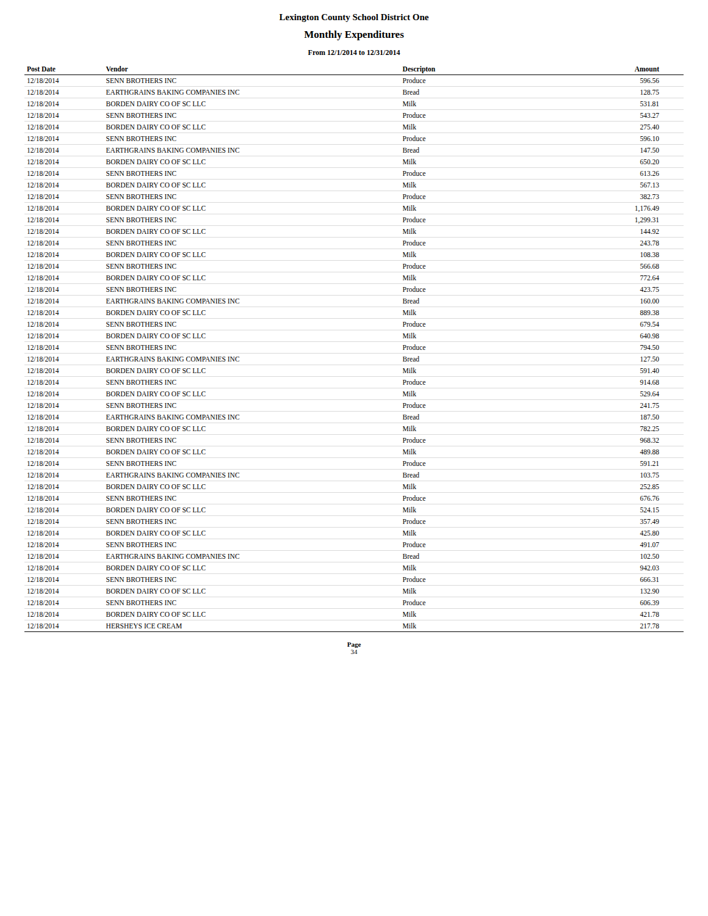Lexington County School District One
Monthly Expenditures
From 12/1/2014 to 12/31/2014
| Post Date | Vendor | Descripton | Amount |
| --- | --- | --- | --- |
| 12/18/2014 | SENN BROTHERS INC | Produce | 596.56 |
| 12/18/2014 | EARTHGRAINS BAKING COMPANIES INC | Bread | 128.75 |
| 12/18/2014 | BORDEN DAIRY CO OF SC LLC | Milk | 531.81 |
| 12/18/2014 | SENN BROTHERS INC | Produce | 543.27 |
| 12/18/2014 | BORDEN DAIRY CO OF SC LLC | Milk | 275.40 |
| 12/18/2014 | SENN BROTHERS INC | Produce | 596.10 |
| 12/18/2014 | EARTHGRAINS BAKING COMPANIES INC | Bread | 147.50 |
| 12/18/2014 | BORDEN DAIRY CO OF SC LLC | Milk | 650.20 |
| 12/18/2014 | SENN BROTHERS INC | Produce | 613.26 |
| 12/18/2014 | BORDEN DAIRY CO OF SC LLC | Milk | 567.13 |
| 12/18/2014 | SENN BROTHERS INC | Produce | 382.73 |
| 12/18/2014 | BORDEN DAIRY CO OF SC LLC | Milk | 1,176.49 |
| 12/18/2014 | SENN BROTHERS INC | Produce | 1,299.31 |
| 12/18/2014 | BORDEN DAIRY CO OF SC LLC | Milk | 144.92 |
| 12/18/2014 | SENN BROTHERS INC | Produce | 243.78 |
| 12/18/2014 | BORDEN DAIRY CO OF SC LLC | Milk | 108.38 |
| 12/18/2014 | SENN BROTHERS INC | Produce | 566.68 |
| 12/18/2014 | BORDEN DAIRY CO OF SC LLC | Milk | 772.64 |
| 12/18/2014 | SENN BROTHERS INC | Produce | 423.75 |
| 12/18/2014 | EARTHGRAINS BAKING COMPANIES INC | Bread | 160.00 |
| 12/18/2014 | BORDEN DAIRY CO OF SC LLC | Milk | 889.38 |
| 12/18/2014 | SENN BROTHERS INC | Produce | 679.54 |
| 12/18/2014 | BORDEN DAIRY CO OF SC LLC | Milk | 640.98 |
| 12/18/2014 | SENN BROTHERS INC | Produce | 794.50 |
| 12/18/2014 | EARTHGRAINS BAKING COMPANIES INC | Bread | 127.50 |
| 12/18/2014 | BORDEN DAIRY CO OF SC LLC | Milk | 591.40 |
| 12/18/2014 | SENN BROTHERS INC | Produce | 914.68 |
| 12/18/2014 | BORDEN DAIRY CO OF SC LLC | Milk | 529.64 |
| 12/18/2014 | SENN BROTHERS INC | Produce | 241.75 |
| 12/18/2014 | EARTHGRAINS BAKING COMPANIES INC | Bread | 187.50 |
| 12/18/2014 | BORDEN DAIRY CO OF SC LLC | Milk | 782.25 |
| 12/18/2014 | SENN BROTHERS INC | Produce | 968.32 |
| 12/18/2014 | BORDEN DAIRY CO OF SC LLC | Milk | 489.88 |
| 12/18/2014 | SENN BROTHERS INC | Produce | 591.21 |
| 12/18/2014 | EARTHGRAINS BAKING COMPANIES INC | Bread | 103.75 |
| 12/18/2014 | BORDEN DAIRY CO OF SC LLC | Milk | 252.85 |
| 12/18/2014 | SENN BROTHERS INC | Produce | 676.76 |
| 12/18/2014 | BORDEN DAIRY CO OF SC LLC | Milk | 524.15 |
| 12/18/2014 | SENN BROTHERS INC | Produce | 357.49 |
| 12/18/2014 | BORDEN DAIRY CO OF SC LLC | Milk | 425.80 |
| 12/18/2014 | SENN BROTHERS INC | Produce | 491.07 |
| 12/18/2014 | EARTHGRAINS BAKING COMPANIES INC | Bread | 102.50 |
| 12/18/2014 | BORDEN DAIRY CO OF SC LLC | Milk | 942.03 |
| 12/18/2014 | SENN BROTHERS INC | Produce | 666.31 |
| 12/18/2014 | BORDEN DAIRY CO OF SC LLC | Milk | 132.90 |
| 12/18/2014 | SENN BROTHERS INC | Produce | 606.39 |
| 12/18/2014 | BORDEN DAIRY CO OF SC LLC | Milk | 421.78 |
| 12/18/2014 | HERSHEYS ICE CREAM | Milk | 217.78 |
Page
34